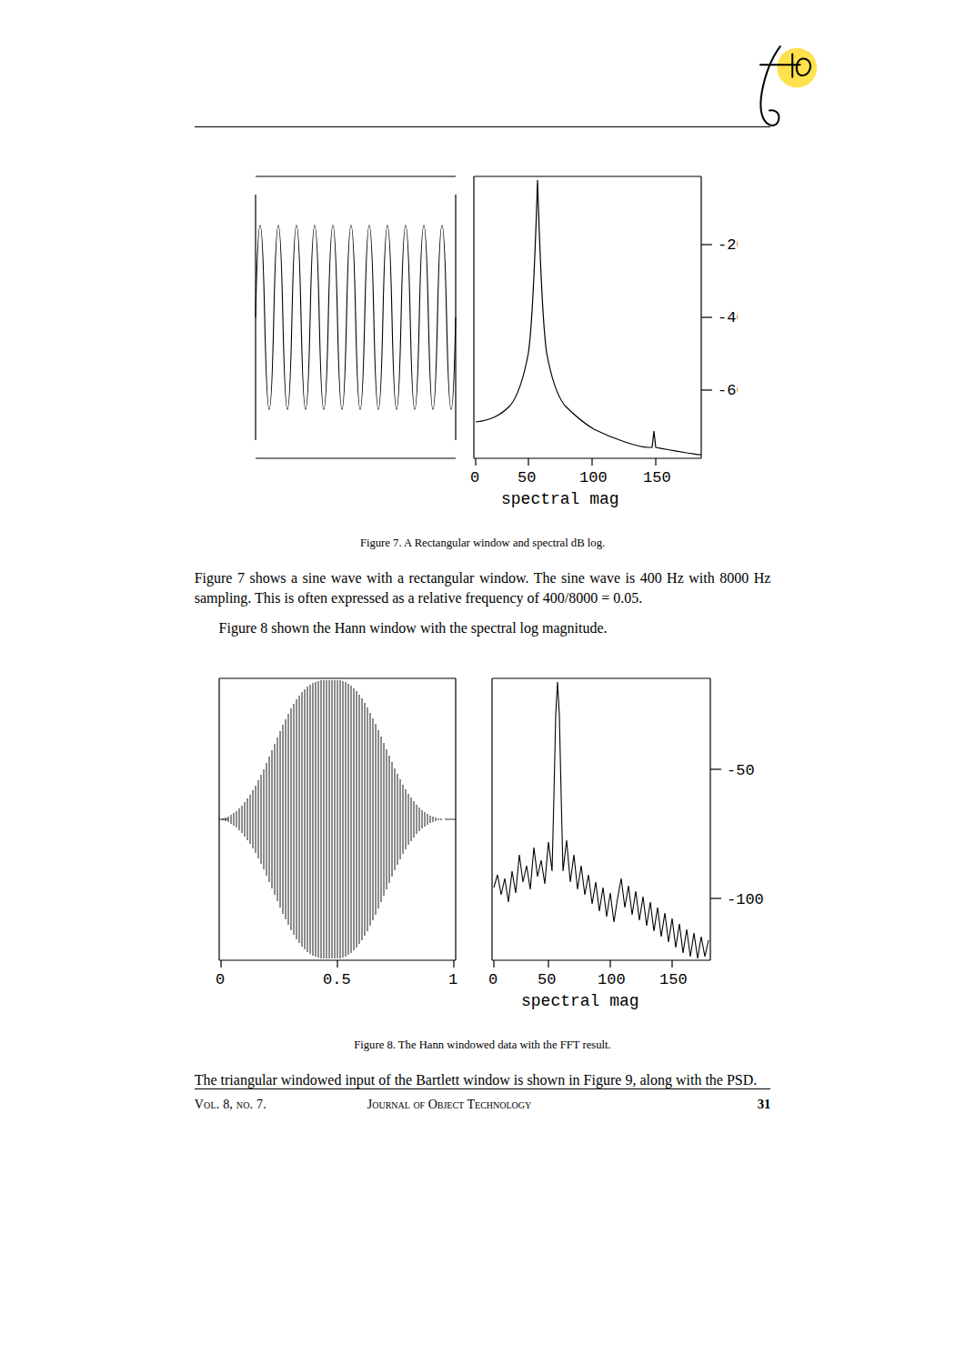Figure 7 graphic Left: a sine wave with a rectangular window showing constant amplitude oscillations. Right: the spectral magnitude in decibels showing a sharp peak near relative frequency 50 with slowly decaying skirts, with axis labels -20, -40, -60 and x-axis ticks at 0, 50, 100, 150 labeled "spectral mag". -20 -40 -60 0 50 100 150 spectral mag
Figure 7. A Rectangular window and spectral dB log.
Figure 7 shows a sine wave with a rectangular window. The sine wave is 400 Hz with 8000 Hz sampling. This is often expressed as a relative frequency of 400/8000 = 0.05.
Figure 8 shown the Hann window with the spectral log magnitude.
Figure 8 graphic Left: a Hann-windowed sine wave whose amplitude rises and falls smoothly, with x-axis ticks at 0, 0.5 and 1. Right: the FFT magnitude in decibels showing a tall narrow peak near relative frequency 50 above a noisy floor, with labels -50 and -100 and x-axis ticks at 0, 50, 100, 150 labeled "spectral mag". 0 0.5 1 -50 -100 0 50 100 150 spectral mag
Figure 8. The Hann windowed data with the FFT result.
The triangular windowed input of the Bartlett window is shown in Figure 9, along with the PSD.
Vol. 8, no. 7.
Journal of Object Technology
31